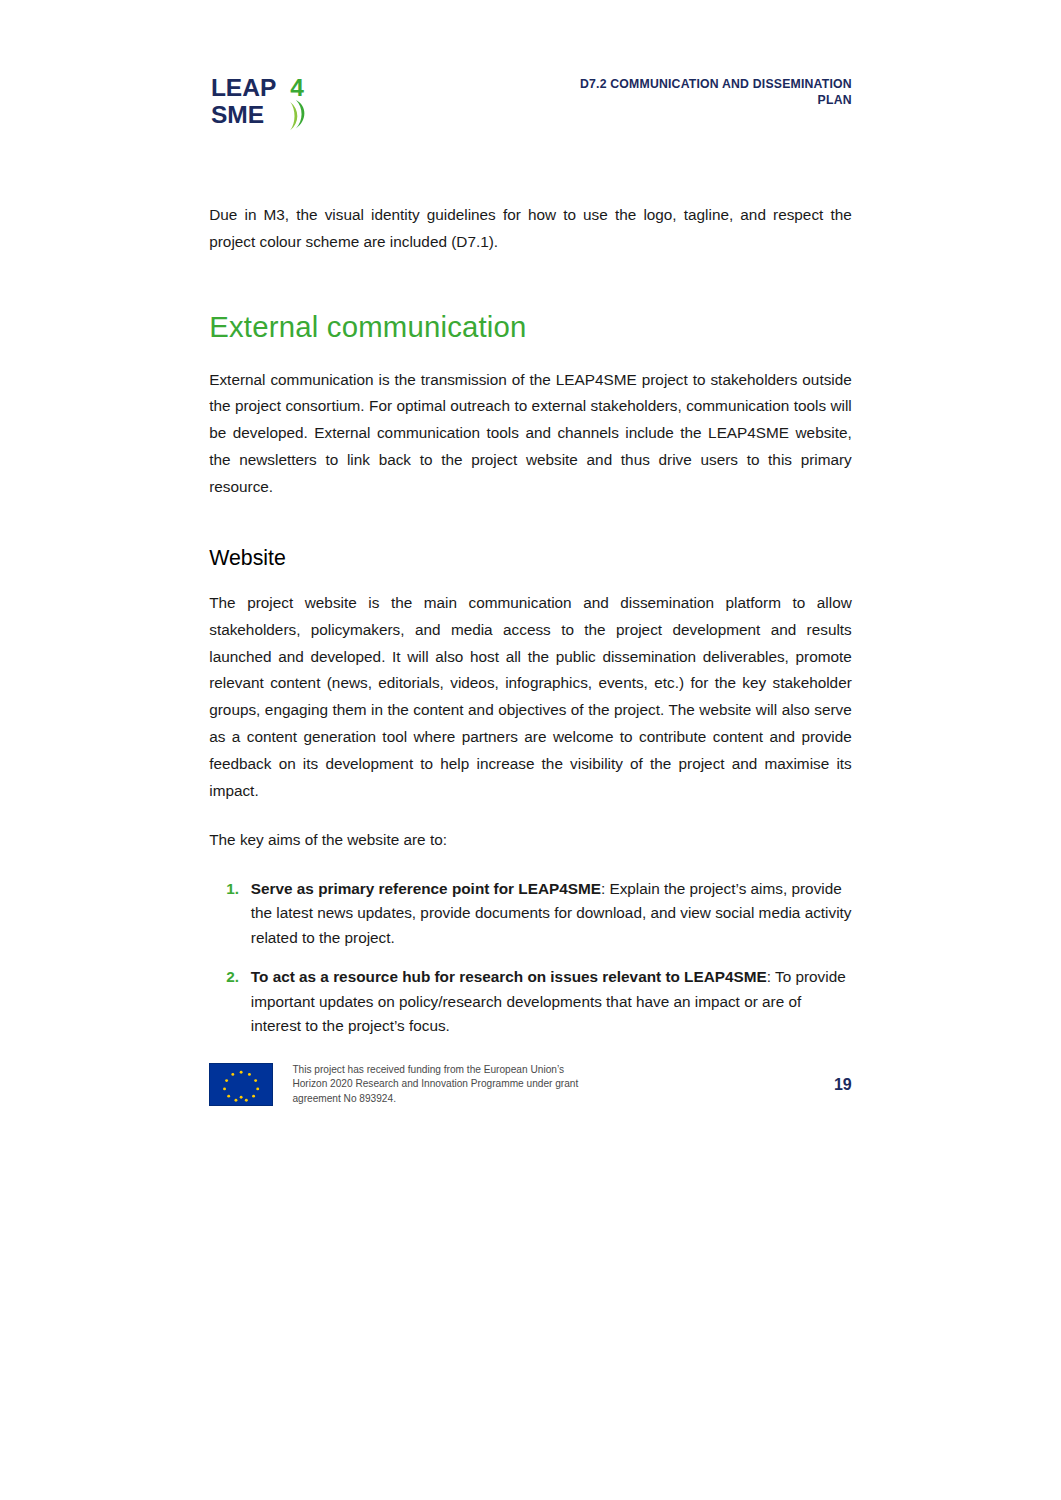LEAP SME 4
D7.2 COMMUNICATION AND DISSEMINATION
PLAN
Due in M3, the visual identity guidelines for how to use the logo, tagline, and respect the project colour scheme are included (D7.1).
External communication
External communication is the transmission of the LEAP4SME project to stakeholders outside the project consortium. For optimal outreach to external stakeholders, communication tools will be developed. External communication tools and channels include the LEAP4SME website, the newsletters to link back to the project website and thus drive users to this primary resource.
Website
The project website is the main communication and dissemination platform to allow stakeholders, policymakers, and media access to the project development and results launched and developed. It will also host all the public dissemination deliverables, promote relevant content (news, editorials, videos, infographics, events, etc.) for the key stakeholder groups, engaging them in the content and objectives of the project. The website will also serve as a content generation tool where partners are welcome to contribute content and provide feedback on its development to help increase the visibility of the project and maximise its impact.
The key aims of the website are to:
Serve as primary reference point for LEAP4SME: Explain the project’s aims, provide the latest news updates, provide documents for download, and view social media activity related to the project.
To act as a resource hub for research on issues relevant to LEAP4SME: To provide important updates on policy/research developments that have an impact or are of interest to the project’s focus.
This project has received funding from the European Union’s
Horizon 2020 Research and Innovation Programme under grant
agreement No 893924.
19